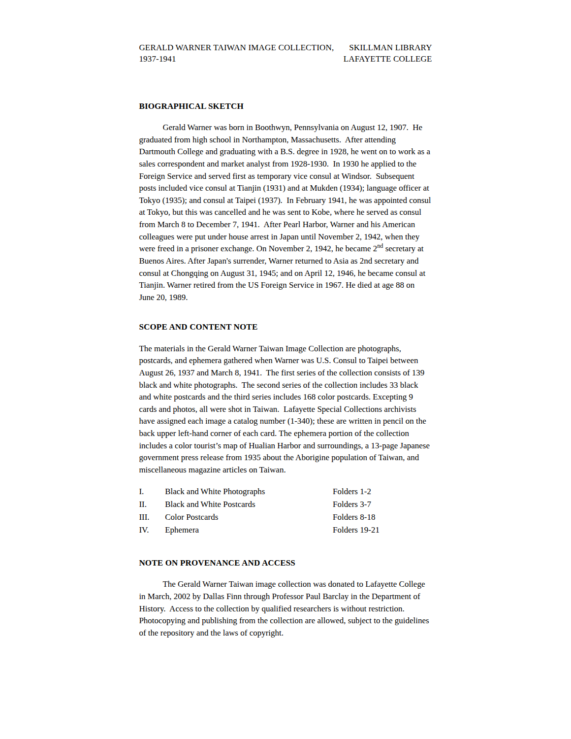Gerald Warner Taiwan Image Collection,
1937-1941
Skillman Library
Lafayette College
Biographical Sketch
Gerald Warner was born in Boothwyn, Pennsylvania on August 12, 1907. He graduated from high school in Northampton, Massachusetts. After attending Dartmouth College and graduating with a B.S. degree in 1928, he went on to work as a sales correspondent and market analyst from 1928-1930. In 1930 he applied to the Foreign Service and served first as temporary vice consul at Windsor. Subsequent posts included vice consul at Tianjin (1931) and at Mukden (1934); language officer at Tokyo (1935); and consul at Taipei (1937). In February 1941, he was appointed consul at Tokyo, but this was cancelled and he was sent to Kobe, where he served as consul from March 8 to December 7, 1941. After Pearl Harbor, Warner and his American colleagues were put under house arrest in Japan until November 2, 1942, when they were freed in a prisoner exchange. On November 2, 1942, he became 2nd secretary at Buenos Aires. After Japan's surrender, Warner returned to Asia as 2nd secretary and consul at Chongqing on August 31, 1945; and on April 12, 1946, he became consul at Tianjin. Warner retired from the US Foreign Service in 1967. He died at age 88 on June 20, 1989.
Scope and Content Note
The materials in the Gerald Warner Taiwan Image Collection are photographs, postcards, and ephemera gathered when Warner was U.S. Consul to Taipei between August 26, 1937 and March 8, 1941. The first series of the collection consists of 139 black and white photographs. The second series of the collection includes 33 black and white postcards and the third series includes 168 color postcards. Excepting 9 cards and photos, all were shot in Taiwan. Lafayette Special Collections archivists have assigned each image a catalog number (1-340); these are written in pencil on the back upper left-hand corner of each card. The ephemera portion of the collection includes a color tourist’s map of Hualian Harbor and surroundings, a 13-page Japanese government press release from 1935 about the Aborigine population of Taiwan, and miscellaneous magazine articles on Taiwan.
| I. | Black and White Photographs | Folders 1-2 |
| II. | Black and White Postcards | Folders 3-7 |
| III. | Color Postcards | Folders 8-18 |
| IV. | Ephemera | Folders 19-21 |
Note on Provenance and Access
The Gerald Warner Taiwan image collection was donated to Lafayette College in March, 2002 by Dallas Finn through Professor Paul Barclay in the Department of History. Access to the collection by qualified researchers is without restriction. Photocopying and publishing from the collection are allowed, subject to the guidelines of the repository and the laws of copyright.